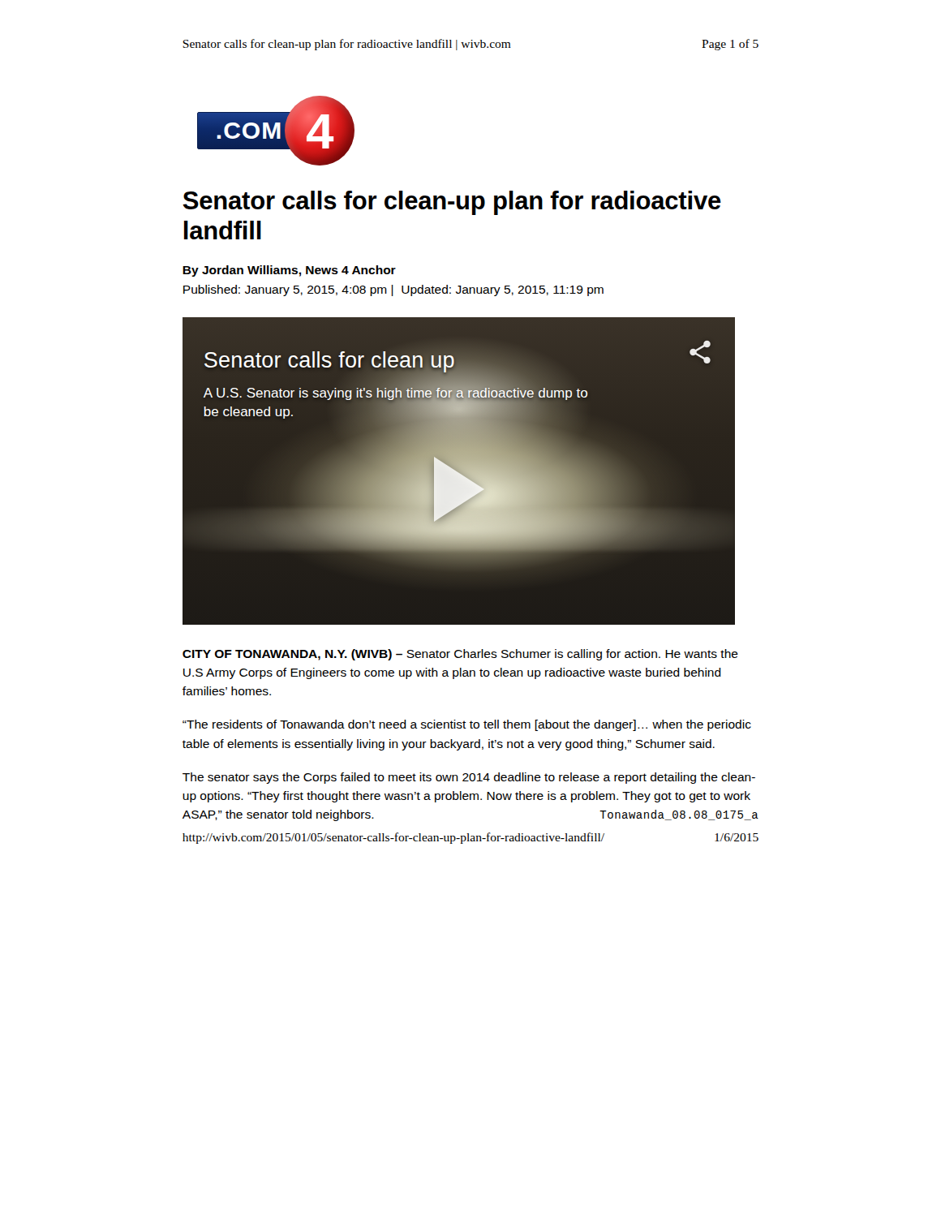Senator calls for clean-up plan for radioactive landfill | wivb.com
Page 1 of 5
.COM
4
Senator calls for clean-up plan for radioactive landfill
By Jordan Williams, News 4 Anchor
Published: January 5, 2015, 4:08 pm | Updated: January 5, 2015, 11:19 pm
Senator calls for clean up
A U.S. Senator is saying it's high time for a radioactive dump to be cleaned up.
CITY OF TONAWANDA, N.Y. (WIVB) – Senator Charles Schumer is calling for action. He wants the U.S Army Corps of Engineers to come up with a plan to clean up radioactive waste buried behind families’ homes.
“The residents of Tonawanda don’t need a scientist to tell them [about the danger]… when the periodic table of elements is essentially living in your backyard, it’s not a very good thing,” Schumer said.
The senator says the Corps failed to meet its own 2014 deadline to release a report detailing the clean-up options. “They first thought there wasn’t a problem. Now there is a problem. They got to get to work ASAP,” the senator told neighbors.
Tonawanda_08.08_0175_a
http://wivb.com/2015/01/05/senator-calls-for-clean-up-plan-for-radioactive-landfill/
1/6/2015